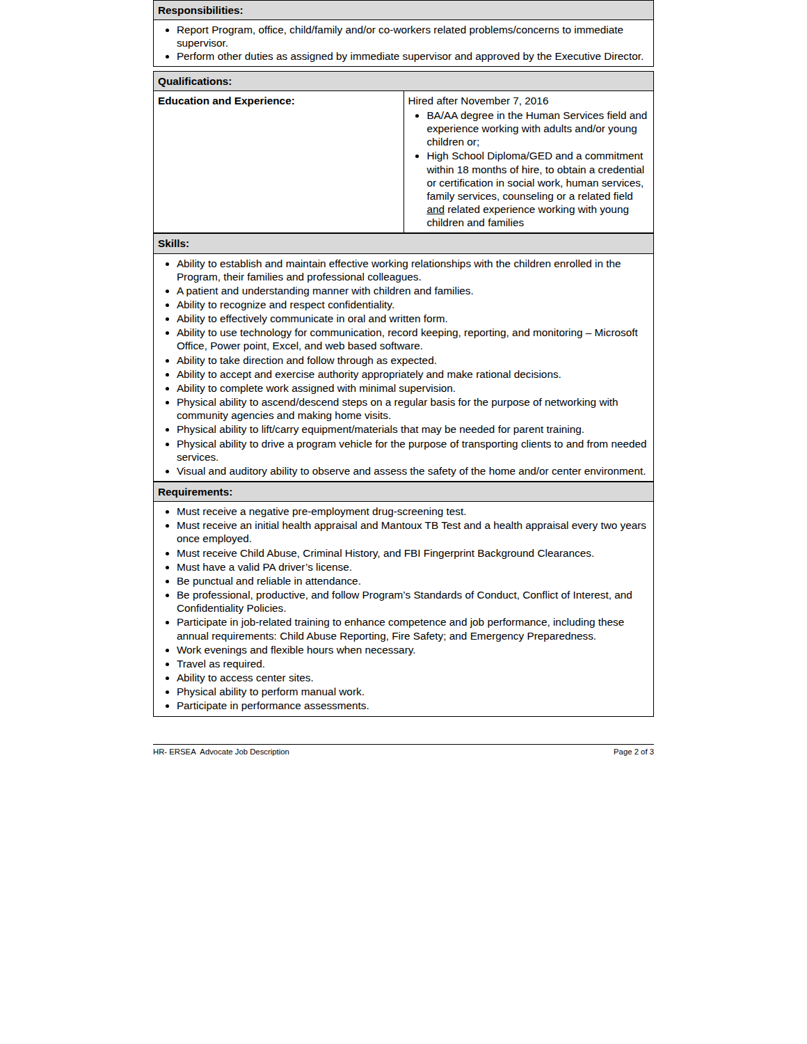| Responsibilities: |
| Report Program, office, child/family and/or co-workers related problems/concerns to immediate supervisor. Perform other duties as assigned by immediate supervisor and approved by the Executive Director. |
| Qualifications: |
| Education and Experience: | Hired after November 7, 2016 BA/AA degree in the Human Services field and experience working with adults and/or young children or; High School Diploma/GED and a commitment within 18 months of hire, to obtain a credential or certification in social work, human services, family services, counseling or a related field and related experience working with young children and families |
| Skills: |
| Ability to establish and maintain effective working relationships with the children enrolled in the Program, their families and professional colleagues. A patient and understanding manner with children and families. Ability to recognize and respect confidentiality. Ability to effectively communicate in oral and written form. Ability to use technology for communication, record keeping, reporting, and monitoring – Microsoft Office, Power point, Excel, and web based software. Ability to take direction and follow through as expected. Ability to accept and exercise authority appropriately and make rational decisions. Ability to complete work assigned with minimal supervision. Physical ability to ascend/descend steps on a regular basis for the purpose of networking with community agencies and making home visits. Physical ability to lift/carry equipment/materials that may be needed for parent training. Physical ability to drive a program vehicle for the purpose of transporting clients to and from needed services. Visual and auditory ability to observe and assess the safety of the home and/or center environment. |
| Requirements: |
| Must receive a negative pre-employment drug-screening test. Must receive an initial health appraisal and Mantoux TB Test and a health appraisal every two years once employed. Must receive Child Abuse, Criminal History, and FBI Fingerprint Background Clearances. Must have a valid PA driver’s license. Be punctual and reliable in attendance. Be professional, productive, and follow Program’s Standards of Conduct, Conflict of Interest, and Confidentiality Policies. Participate in job-related training to enhance competence and job performance, including these annual requirements: Child Abuse Reporting, Fire Safety; and Emergency Preparedness. Work evenings and flexible hours when necessary. Travel as required. Ability to access center sites. Physical ability to perform manual work. Participate in performance assessments. |
HR- ERSEA Advocate Job Description Page 2 of 3